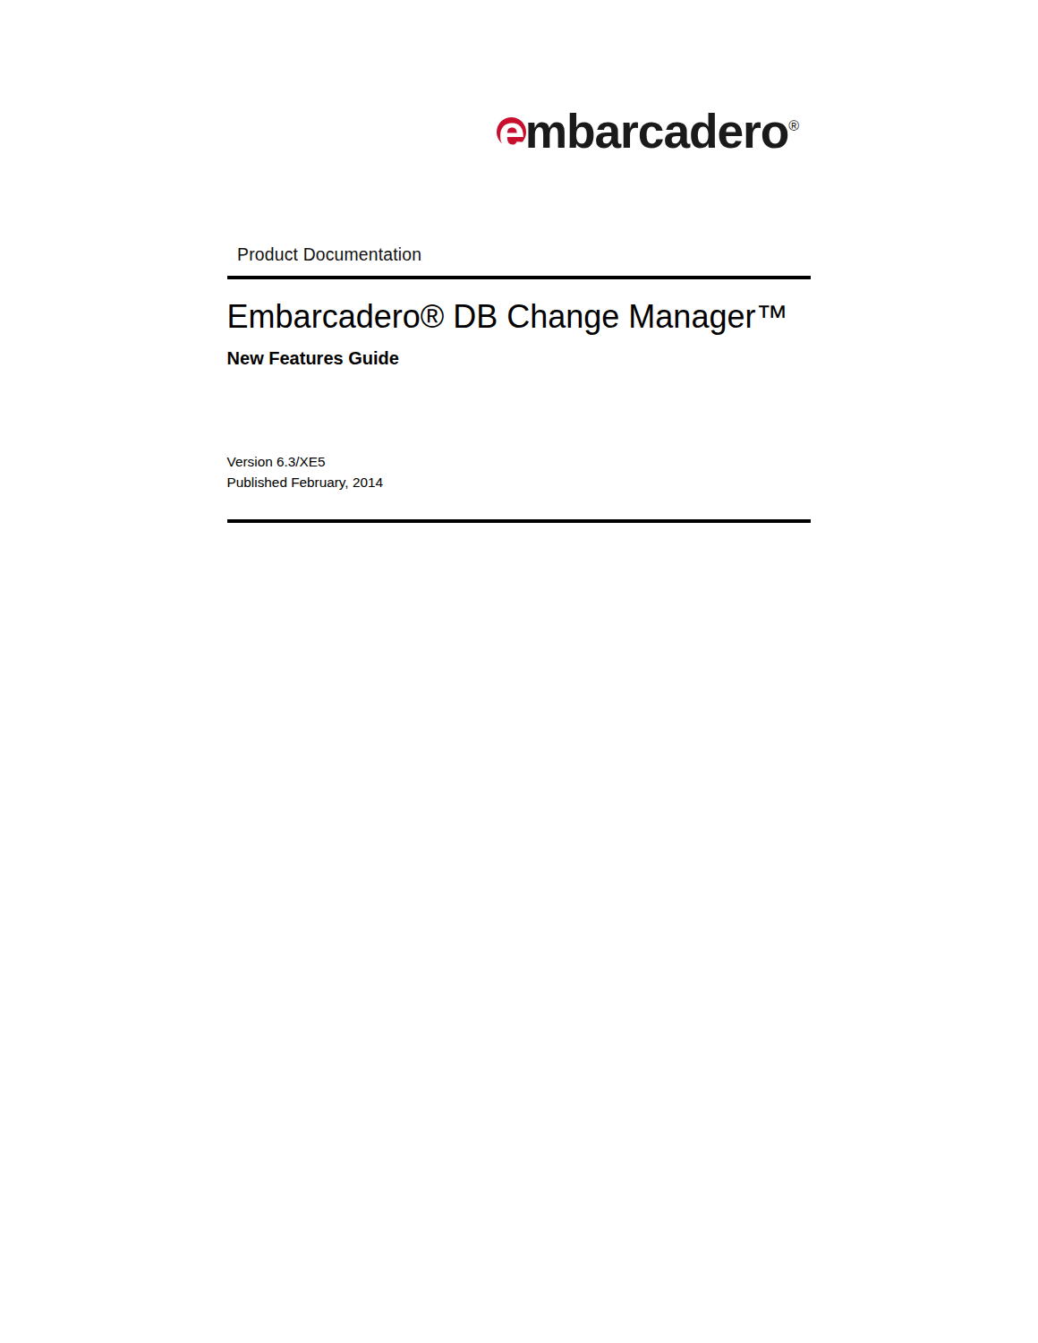embarcadero®
Product Documentation
Embarcadero® DB Change Manager™
New Features Guide
Version 6.3/XE5
Published February, 2014